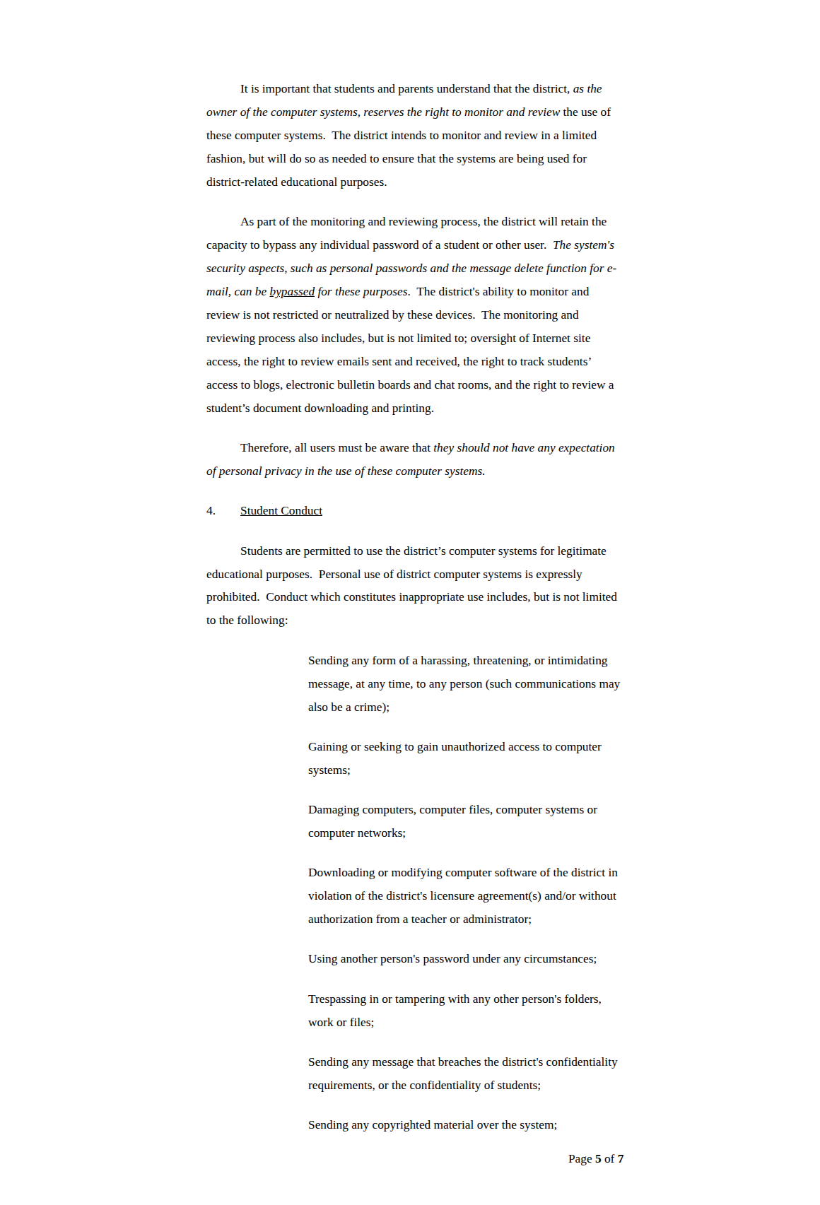It is important that students and parents understand that the district, as the owner of the computer systems, reserves the right to monitor and review the use of these computer systems. The district intends to monitor and review in a limited fashion, but will do so as needed to ensure that the systems are being used for district-related educational purposes.
As part of the monitoring and reviewing process, the district will retain the capacity to bypass any individual password of a student or other user. The system's security aspects, such as personal passwords and the message delete function for e-mail, can be bypassed for these purposes. The district's ability to monitor and review is not restricted or neutralized by these devices. The monitoring and reviewing process also includes, but is not limited to; oversight of Internet site access, the right to review emails sent and received, the right to track students’ access to blogs, electronic bulletin boards and chat rooms, and the right to review a student’s document downloading and printing.
Therefore, all users must be aware that they should not have any expectation of personal privacy in the use of these computer systems.
4. Student Conduct
Students are permitted to use the district’s computer systems for legitimate educational purposes. Personal use of district computer systems is expressly prohibited. Conduct which constitutes inappropriate use includes, but is not limited to the following:
Sending any form of a harassing, threatening, or intimidating message, at any time, to any person (such communications may also be a crime);
Gaining or seeking to gain unauthorized access to computer systems;
Damaging computers, computer files, computer systems or computer networks;
Downloading or modifying computer software of the district in violation of the district's licensure agreement(s) and/or without authorization from a teacher or administrator;
Using another person's password under any circumstances;
Trespassing in or tampering with any other person's folders, work or files;
Sending any message that breaches the district's confidentiality requirements, or the confidentiality of students;
Sending any copyrighted material over the system;
Page 5 of 7